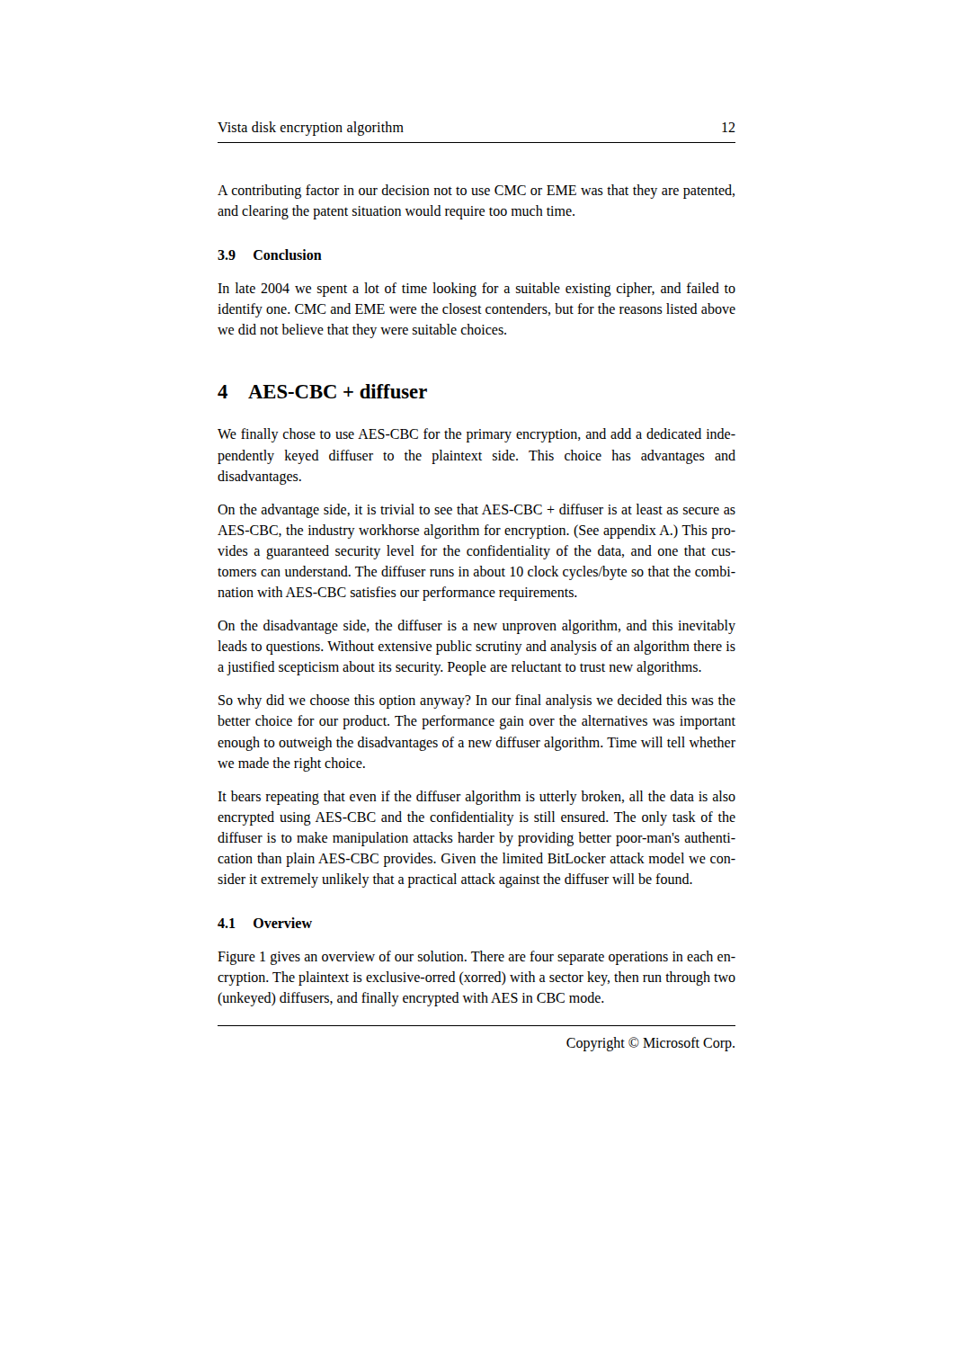Vista disk encryption algorithm 12
A contributing factor in our decision not to use CMC or EME was that they are patented, and clearing the patent situation would require too much time.
3.9 Conclusion
In late 2004 we spent a lot of time looking for a suitable existing cipher, and failed to identify one. CMC and EME were the closest contenders, but for the reasons listed above we did not believe that they were suitable choices.
4 AES-CBC + diffuser
We finally chose to use AES-CBC for the primary encryption, and add a dedicated independently keyed diffuser to the plaintext side. This choice has advantages and disadvantages.
On the advantage side, it is trivial to see that AES-CBC + diffuser is at least as secure as AES-CBC, the industry workhorse algorithm for encryption. (See appendix A.) This provides a guaranteed security level for the confidentiality of the data, and one that customers can understand. The diffuser runs in about 10 clock cycles/byte so that the combination with AES-CBC satisfies our performance requirements.
On the disadvantage side, the diffuser is a new unproven algorithm, and this inevitably leads to questions. Without extensive public scrutiny and analysis of an algorithm there is a justified scepticism about its security. People are reluctant to trust new algorithms.
So why did we choose this option anyway? In our final analysis we decided this was the better choice for our product. The performance gain over the alternatives was important enough to outweigh the disadvantages of a new diffuser algorithm. Time will tell whether we made the right choice.
It bears repeating that even if the diffuser algorithm is utterly broken, all the data is also encrypted using AES-CBC and the confidentiality is still ensured. The only task of the diffuser is to make manipulation attacks harder by providing better poor-man's authentication than plain AES-CBC provides. Given the limited BitLocker attack model we consider it extremely unlikely that a practical attack against the diffuser will be found.
4.1 Overview
Figure 1 gives an overview of our solution. There are four separate operations in each encryption. The plaintext is exclusive-orred (xorred) with a sector key, then run through two (unkeyed) diffusers, and finally encrypted with AES in CBC mode.
Copyright © Microsoft Corp.